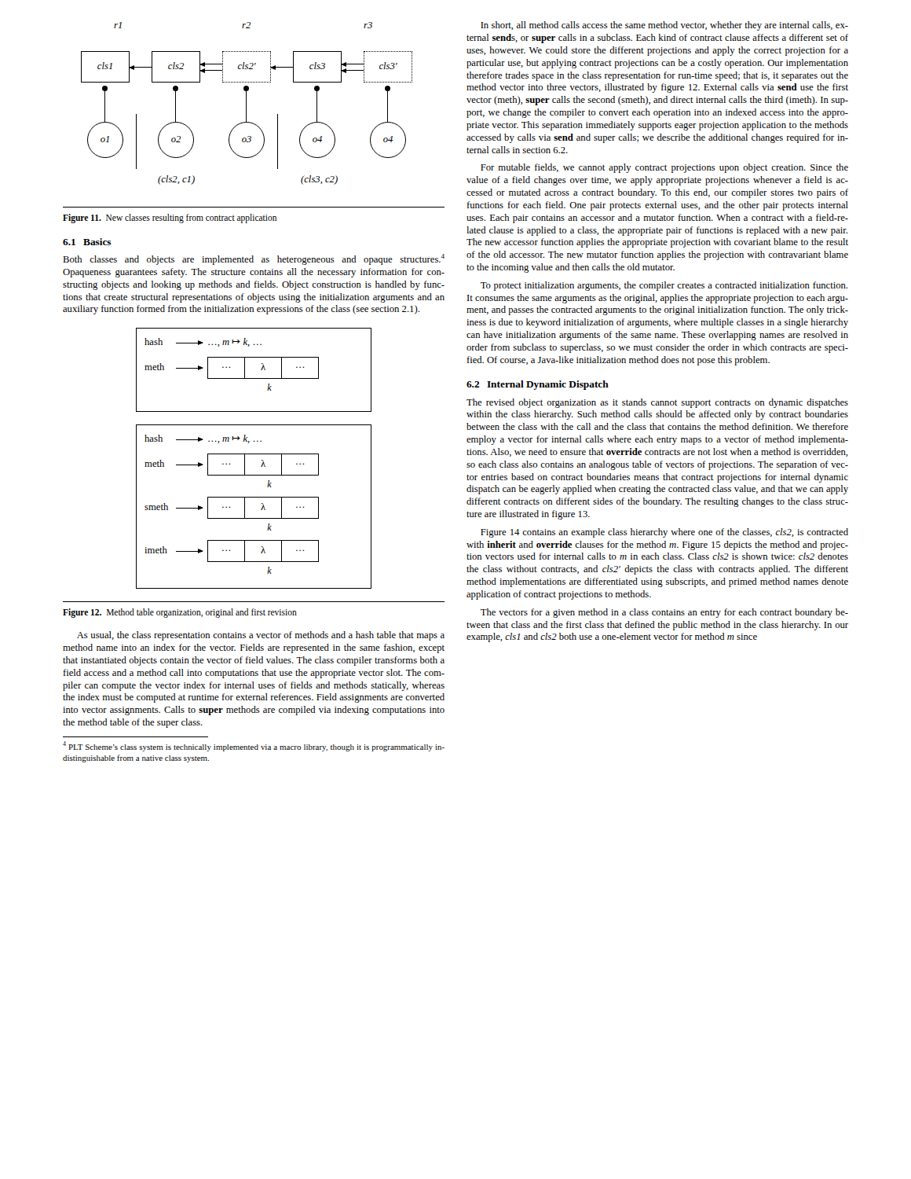r1 r2 r3
cls1
cls2
cls2′
cls3
cls3′
o1
o2
o3
o4
o4
(cls2, c1) (cls3, c2)
Figure 11. New classes resulting from contract application
6.1 Basics
Both classes and objects are implemented as heterogeneous and opaque structures.4 Opaqueness guarantees safety. The structure contains all the necessary information for constructing objects and looking up methods and fields. Object construction is handled by functions that create structural representations of objects using the initialization arguments and an auxiliary function formed from the initialization expressions of the class (see section 2.1).
hash …, m ↦ k, …
meth ··· λ ···
k
hash …, m ↦ k, …
meth ··· λ ···
k
smeth ··· λ ···
k
imeth ··· λ ···
k
Figure 12. Method table organization, original and first revision
As usual, the class representation contains a vector of methods and a hash table that maps a method name into an index for the vector. Fields are represented in the same fashion, except that instantiated objects contain the vector of field values. The class compiler transforms both a field access and a method call into computations that use the appropriate vector slot. The compiler can compute the vector index for internal uses of fields and methods statically, whereas the index must be computed at runtime for external references. Field assignments are converted into vector assignments. Calls to super methods are compiled via indexing computations into the method table of the super class.
4 PLT Scheme’s class system is technically implemented via a macro library, though it is programmatically indistinguishable from a native class system.
In short, all method calls access the same method vector, whether they are internal calls, external sends, or super calls in a subclass. Each kind of contract clause affects a different set of uses, however. We could store the different projections and apply the correct projection for a particular use, but applying contract projections can be a costly operation. Our implementation therefore trades space in the class representation for run-time speed; that is, it separates out the method vector into three vectors, illustrated by figure 12. External calls via send use the first vector (meth), super calls the second (smeth), and direct internal calls the third (imeth). In support, we change the compiler to convert each operation into an indexed access into the appropriate vector. This separation immediately supports eager projection application to the methods accessed by calls via send and super calls; we describe the additional changes required for internal calls in section 6.2.
For mutable fields, we cannot apply contract projections upon object creation. Since the value of a field changes over time, we apply appropriate projections whenever a field is accessed or mutated across a contract boundary. To this end, our compiler stores two pairs of functions for each field. One pair protects external uses, and the other pair protects internal uses. Each pair contains an accessor and a mutator function. When a contract with a field-related clause is applied to a class, the appropriate pair of functions is replaced with a new pair. The new accessor function applies the appropriate projection with covariant blame to the result of the old accessor. The new mutator function applies the projection with contravariant blame to the incoming value and then calls the old mutator.
To protect initialization arguments, the compiler creates a contracted initialization function. It consumes the same arguments as the original, applies the appropriate projection to each argument, and passes the contracted arguments to the original initialization function. The only trickiness is due to keyword initialization of arguments, where multiple classes in a single hierarchy can have initialization arguments of the same name. These overlapping names are resolved in order from subclass to superclass, so we must consider the order in which contracts are specified. Of course, a Java-like initialization method does not pose this problem.
6.2 Internal Dynamic Dispatch
The revised object organization as it stands cannot support contracts on dynamic dispatches within the class hierarchy. Such method calls should be affected only by contract boundaries between the class with the call and the class that contains the method definition. We therefore employ a vector for internal calls where each entry maps to a vector of method implementations. Also, we need to ensure that override contracts are not lost when a method is overridden, so each class also contains an analogous table of vectors of projections. The separation of vector entries based on contract boundaries means that contract projections for internal dynamic dispatch can be eagerly applied when creating the contracted class value, and that we can apply different contracts on different sides of the boundary. The resulting changes to the class structure are illustrated in figure 13.
Figure 14 contains an example class hierarchy where one of the classes, cls2, is contracted with inherit and override clauses for the method m. Figure 15 depicts the method and projection vectors used for internal calls to m in each class. Class cls2 is shown twice: cls2 denotes the class without contracts, and cls2′ depicts the class with contracts applied. The different method implementations are differentiated using subscripts, and primed method names denote application of contract projections to methods.
The vectors for a given method in a class contains an entry for each contract boundary between that class and the first class that defined the public method in the class hierarchy. In our example, cls1 and cls2 both use a one-element vector for method m since